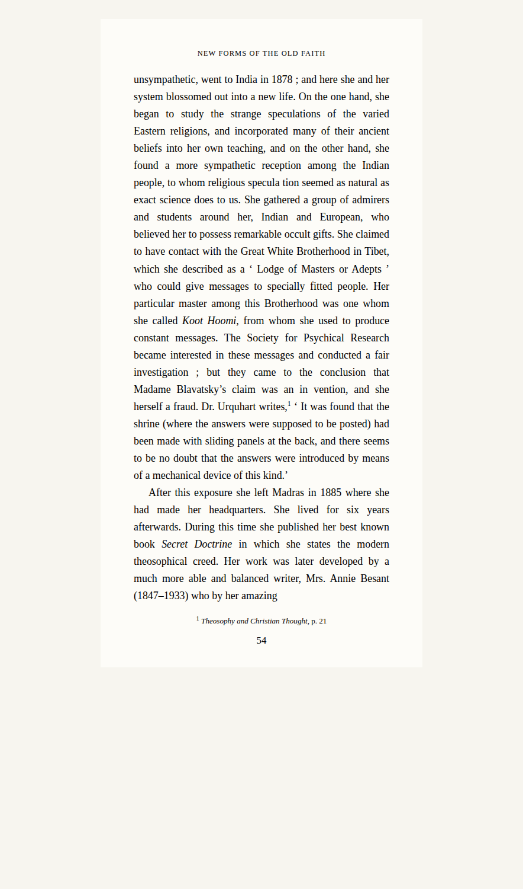New Forms of the Old Faith
unsympathetic, went to India in 1878 ; and here she and her system blossomed out into a new life. On the one hand, she began to study the strange speculations of the varied Eastern religions, and incorporated many of their ancient beliefs into her own teaching, and on the other hand, she found a more sympathetic reception among the Indian people, to whom religious specula­ tion seemed as natural as exact science does to us. She gathered a group of admirers and students around her, Indian and European, who believed her to possess remarkable occult gifts. She claimed to have contact with the Great White Brotherhood in Tibet, which she described as a ‘ Lodge of Masters or Adepts ’ who could give messages to specially fitted people. Her particular master among this Brotherhood was one whom she called Koot Hoomi, from whom she used to produce constant messages. The Society for Psychical Research became interested in these messages and conducted a fair investigation ; but they came to the conclusion that Madame Blavatsky’s claim was an in­ vention, and she herself a fraud. Dr. Urquhart writes,1 ‘ It was found that the shrine (where the answers were supposed to be posted) had been made with sliding panels at the back, and there seems to be no doubt that the answers were introduced by means of a mechanical device of this kind.’
After this exposure she left Madras in 1885 where she had made her headquarters. She lived for six years afterwards. During this time she published her best known book Secret Doctrine in which she states the modern theosophical creed. Her work was later developed by a much more able and balanced writer, Mrs. Annie Besant (1847–1933) who by her amazing
1 Theosophy and Christian Thought, p. 21
54